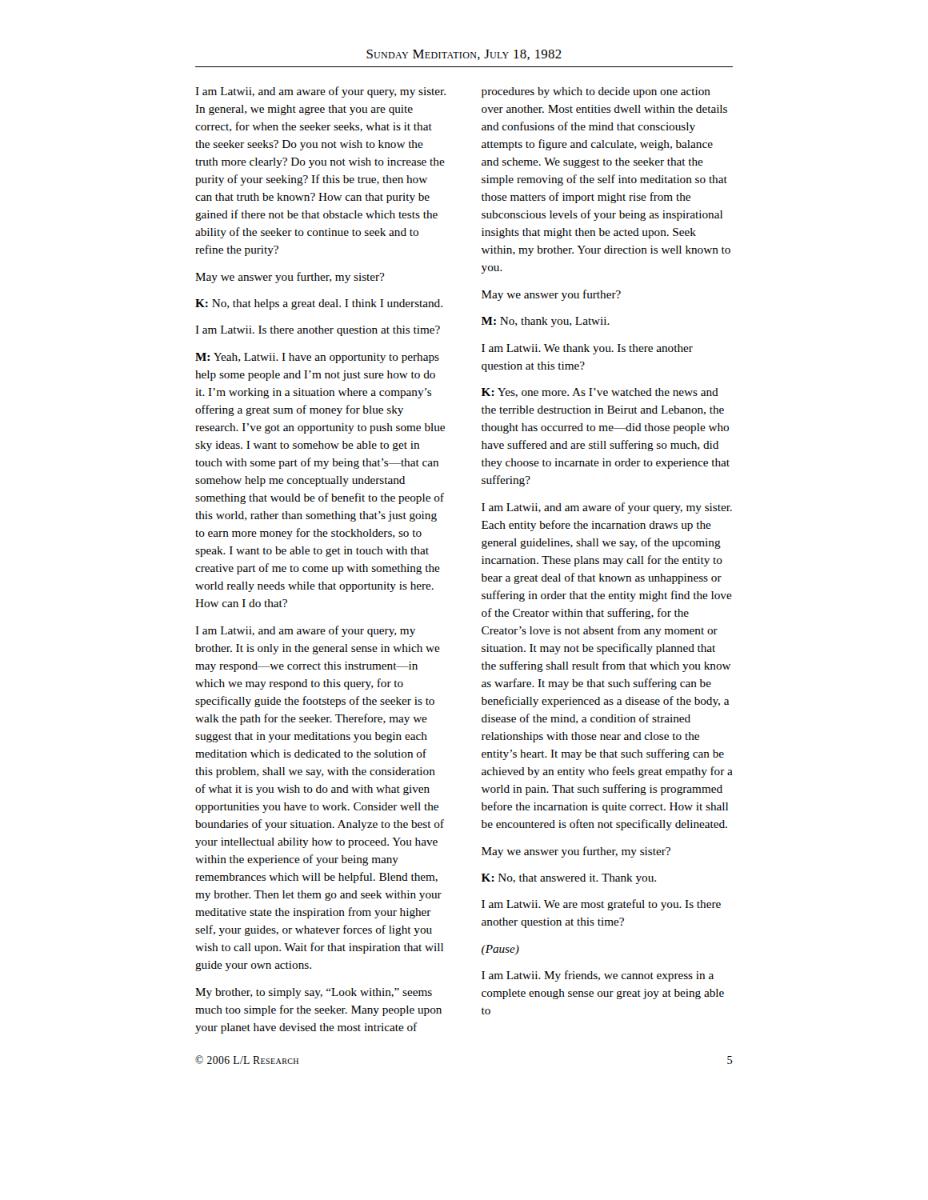Sunday Meditation, July 18, 1982
I am Latwii, and am aware of your query, my sister. In general, we might agree that you are quite correct, for when the seeker seeks, what is it that the seeker seeks? Do you not wish to know the truth more clearly? Do you not wish to increase the purity of your seeking? If this be true, then how can that truth be known? How can that purity be gained if there not be that obstacle which tests the ability of the seeker to continue to seek and to refine the purity?
May we answer you further, my sister?
K: No, that helps a great deal. I think I understand.
I am Latwii. Is there another question at this time?
M: Yeah, Latwii. I have an opportunity to perhaps help some people and I’m not just sure how to do it. I’m working in a situation where a company’s offering a great sum of money for blue sky research. I’ve got an opportunity to push some blue sky ideas. I want to somehow be able to get in touch with some part of my being that’s—that can somehow help me conceptually understand something that would be of benefit to the people of this world, rather than something that’s just going to earn more money for the stockholders, so to speak. I want to be able to get in touch with that creative part of me to come up with something the world really needs while that opportunity is here. How can I do that?
I am Latwii, and am aware of your query, my brother. It is only in the general sense in which we may respond—we correct this instrument—in which we may respond to this query, for to specifically guide the footsteps of the seeker is to walk the path for the seeker. Therefore, may we suggest that in your meditations you begin each meditation which is dedicated to the solution of this problem, shall we say, with the consideration of what it is you wish to do and with what given opportunities you have to work. Consider well the boundaries of your situation. Analyze to the best of your intellectual ability how to proceed. You have within the experience of your being many remembrances which will be helpful. Blend them, my brother. Then let them go and seek within your meditative state the inspiration from your higher self, your guides, or whatever forces of light you wish to call upon. Wait for that inspiration that will guide your own actions.
My brother, to simply say, “Look within,” seems much too simple for the seeker. Many people upon your planet have devised the most intricate of procedures by which to decide upon one action over another. Most entities dwell within the details and confusions of the mind that consciously attempts to figure and calculate, weigh, balance and scheme. We suggest to the seeker that the simple removing of the self into meditation so that those matters of import might rise from the subconscious levels of your being as inspirational insights that might then be acted upon. Seek within, my brother. Your direction is well known to you.
May we answer you further?
M: No, thank you, Latwii.
I am Latwii. We thank you. Is there another question at this time?
K: Yes, one more. As I’ve watched the news and the terrible destruction in Beirut and Lebanon, the thought has occurred to me—did those people who have suffered and are still suffering so much, did they choose to incarnate in order to experience that suffering?
I am Latwii, and am aware of your query, my sister. Each entity before the incarnation draws up the general guidelines, shall we say, of the upcoming incarnation. These plans may call for the entity to bear a great deal of that known as unhappiness or suffering in order that the entity might find the love of the Creator within that suffering, for the Creator’s love is not absent from any moment or situation. It may not be specifically planned that the suffering shall result from that which you know as warfare. It may be that such suffering can be beneficially experienced as a disease of the body, a disease of the mind, a condition of strained relationships with those near and close to the entity’s heart. It may be that such suffering can be achieved by an entity who feels great empathy for a world in pain. That such suffering is programmed before the incarnation is quite correct. How it shall be encountered is often not specifically delineated.
May we answer you further, my sister?
K: No, that answered it. Thank you.
I am Latwii. We are most grateful to you. Is there another question at this time?
(Pause)
I am Latwii. My friends, we cannot express in a complete enough sense our great joy at being able to
© 2006 L/L Research 5